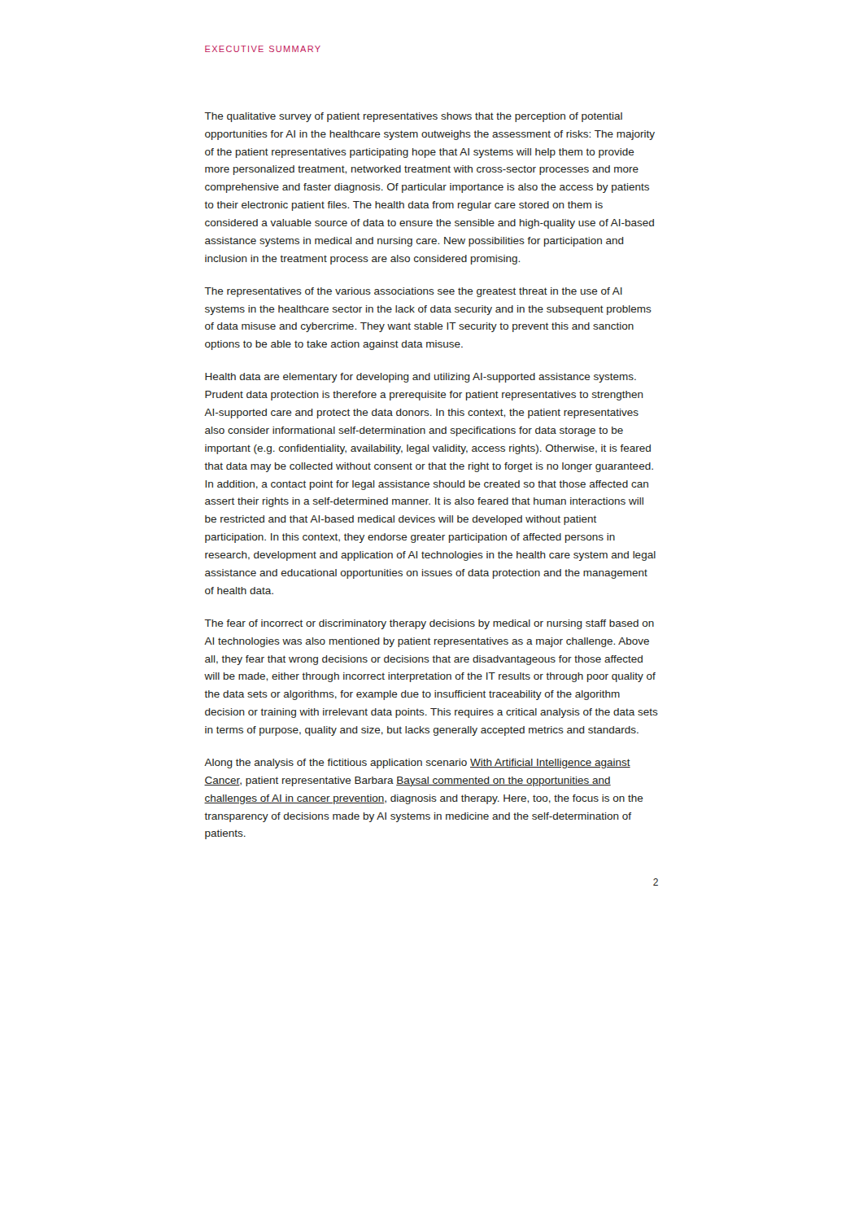Executive Summary
The qualitative survey of patient representatives shows that the perception of potential opportunities for AI in the healthcare system outweighs the assessment of risks: The majority of the patient representatives participating hope that AI systems will help them to provide more personalized treatment, networked treatment with cross-sector processes and more comprehensive and faster diagnosis. Of particular importance is also the access by patients to their electronic patient files. The health data from regular care stored on them is considered a valuable source of data to ensure the sensible and high-quality use of AI-based assistance systems in medical and nursing care. New possibilities for participation and inclusion in the treatment process are also considered promising.
The representatives of the various associations see the greatest threat in the use of AI systems in the healthcare sector in the lack of data security and in the subsequent problems of data misuse and cybercrime. They want stable IT security to prevent this and sanction options to be able to take action against data misuse.
Health data are elementary for developing and utilizing AI-supported assistance systems. Prudent data protection is therefore a prerequisite for patient representatives to strengthen AI-supported care and protect the data donors. In this context, the patient representatives also consider informational self-determination and specifications for data storage to be important (e.g. confidentiality, availability, legal validity, access rights). Otherwise, it is feared that data may be collected without consent or that the right to forget is no longer guaranteed. In addition, a contact point for legal assistance should be created so that those affected can assert their rights in a self-determined manner. It is also feared that human interactions will be restricted and that AI-based medical devices will be developed without patient participation. In this context, they endorse greater participation of affected persons in research, development and application of AI technologies in the health care system and legal assistance and educational opportunities on issues of data protection and the management of health data.
The fear of incorrect or discriminatory therapy decisions by medical or nursing staff based on AI technologies was also mentioned by patient representatives as a major challenge. Above all, they fear that wrong decisions or decisions that are disadvantageous for those affected will be made, either through incorrect interpretation of the IT results or through poor quality of the data sets or algorithms, for example due to insufficient traceability of the algorithm decision or training with irrelevant data points. This requires a critical analysis of the data sets in terms of purpose, quality and size, but lacks generally accepted metrics and standards.
Along the analysis of the fictitious application scenario With Artificial Intelligence against Cancer, patient representative Barbara Baysal commented on the opportunities and challenges of AI in cancer prevention, diagnosis and therapy. Here, too, the focus is on the transparency of decisions made by AI systems in medicine and the self-determination of patients.
2